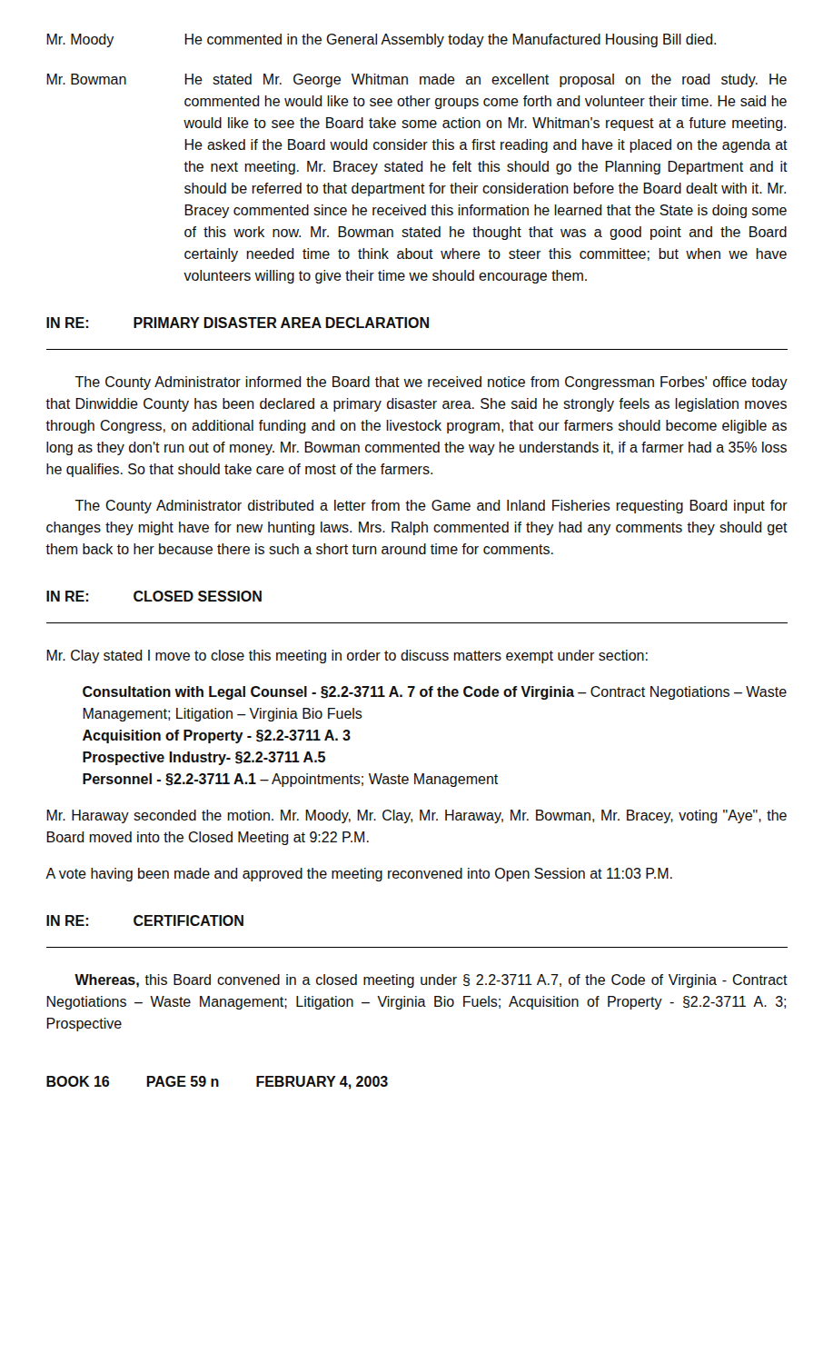Mr. Moody
He commented in the General Assembly today the Manufactured Housing Bill died.
Mr. Bowman
He stated Mr. George Whitman made an excellent proposal on the road study. He commented he would like to see other groups come forth and volunteer their time. He said he would like to see the Board take some action on Mr. Whitman's request at a future meeting. He asked if the Board would consider this a first reading and have it placed on the agenda at the next meeting. Mr. Bracey stated he felt this should go the Planning Department and it should be referred to that department for their consideration before the Board dealt with it. Mr. Bracey commented since he received this information he learned that the State is doing some of this work now. Mr. Bowman stated he thought that was a good point and the Board certainly needed time to think about where to steer this committee; but when we have volunteers willing to give their time we should encourage them.
IN RE: PRIMARY DISASTER AREA DECLARATION
The County Administrator informed the Board that we received notice from Congressman Forbes' office today that Dinwiddie County has been declared a primary disaster area. She said he strongly feels as legislation moves through Congress, on additional funding and on the livestock program, that our farmers should become eligible as long as they don't run out of money. Mr. Bowman commented the way he understands it, if a farmer had a 35% loss he qualifies. So that should take care of most of the farmers.
The County Administrator distributed a letter from the Game and Inland Fisheries requesting Board input for changes they might have for new hunting laws. Mrs. Ralph commented if they had any comments they should get them back to her because there is such a short turn around time for comments.
IN RE: CLOSED SESSION
Mr. Clay stated I move to close this meeting in order to discuss matters exempt under section:
Consultation with Legal Counsel - §2.2-3711 A. 7 of the Code of Virginia – Contract Negotiations – Waste Management; Litigation – Virginia Bio Fuels
Acquisition of Property - §2.2-3711 A. 3
Prospective Industry- §2.2-3711 A.5
Personnel - §2.2-3711 A.1 – Appointments; Waste Management
Mr. Haraway seconded the motion. Mr. Moody, Mr. Clay, Mr. Haraway, Mr. Bowman, Mr. Bracey, voting "Aye", the Board moved into the Closed Meeting at 9:22 P.M.
A vote having been made and approved the meeting reconvened into Open Session at 11:03 P.M.
IN RE: CERTIFICATION
Whereas, this Board convened in a closed meeting under § 2.2-3711 A.7, of the Code of Virginia - Contract Negotiations – Waste Management; Litigation – Virginia Bio Fuels; Acquisition of Property - §2.2-3711 A. 3; Prospective
BOOK 16 PAGE 59 n FEBRUARY 4, 2003